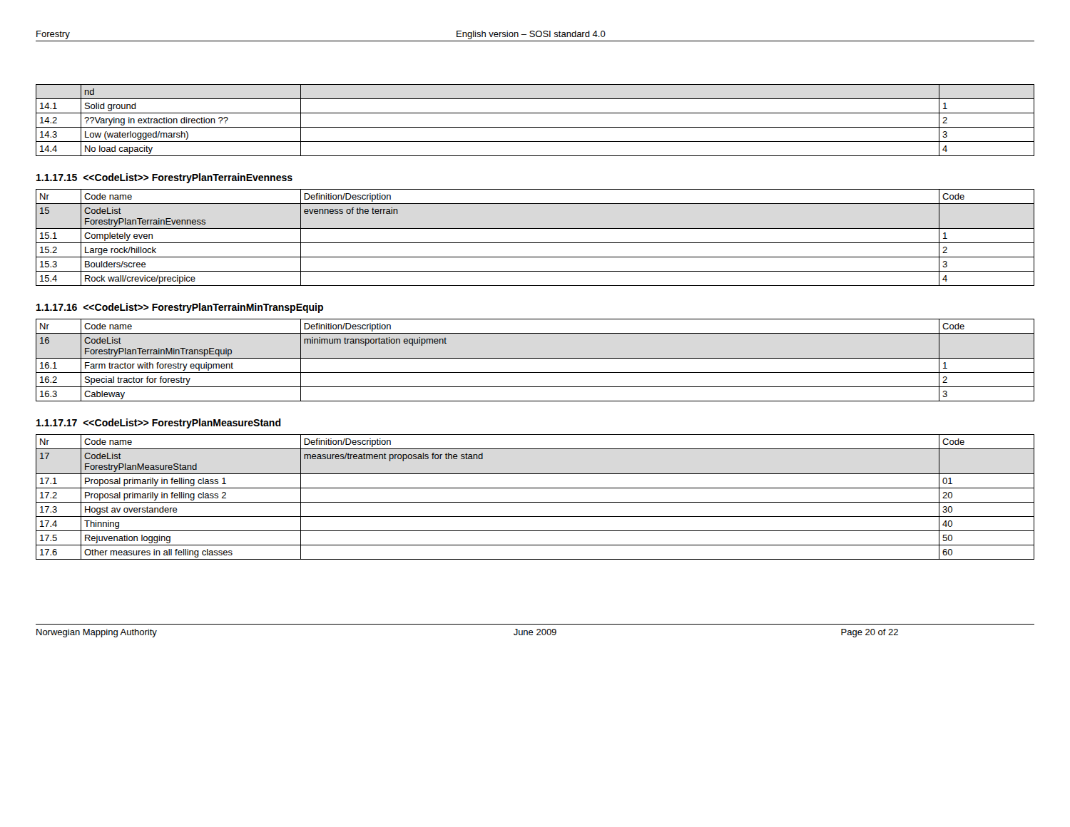Forestry
English version – SOSI standard 4.0
| | nd | | |
| 14.1 | Solid ground | | 1 |
| 14.2 | ??Varying in extraction direction ?? | | 2 |
| 14.3 | Low (waterlogged/marsh) | | 3 |
| 14.4 | No load capacity | | 4 |
1.1.17.15 <<CodeList>> ForestryPlanTerrainEvenness
| Nr | Code name | Definition/Description | Code |
| --- | --- | --- | --- |
| 15 | CodeList ForestryPlanTerrainEvenness | evenness of the terrain | |
| 15.1 | Completely even | | 1 |
| 15.2 | Large rock/hillock | | 2 |
| 15.3 | Boulders/scree | | 3 |
| 15.4 | Rock wall/crevice/precipice | | 4 |
1.1.17.16 <<CodeList>> ForestryPlanTerrainMinTranspEquip
| Nr | Code name | Definition/Description | Code |
| --- | --- | --- | --- |
| 16 | CodeList ForestryPlanTerrainMinTranspEquip | minimum transportation equipment | |
| 16.1 | Farm tractor with forestry equipment | | 1 |
| 16.2 | Special tractor for forestry | | 2 |
| 16.3 | Cableway | | 3 |
1.1.17.17 <<CodeList>> ForestryPlanMeasureStand
| Nr | Code name | Definition/Description | Code |
| --- | --- | --- | --- |
| 17 | CodeList ForestryPlanMeasureStand | measures/treatment proposals for the stand | |
| 17.1 | Proposal primarily in felling class 1 | | 01 |
| 17.2 | Proposal primarily in felling class 2 | | 20 |
| 17.3 | Hogst av overstandere | | 30 |
| 17.4 | Thinning | | 40 |
| 17.5 | Rejuvenation logging | | 50 |
| 17.6 | Other measures in all felling classes | | 60 |
Norwegian Mapping Authority
June 2009
Page 20 of 22